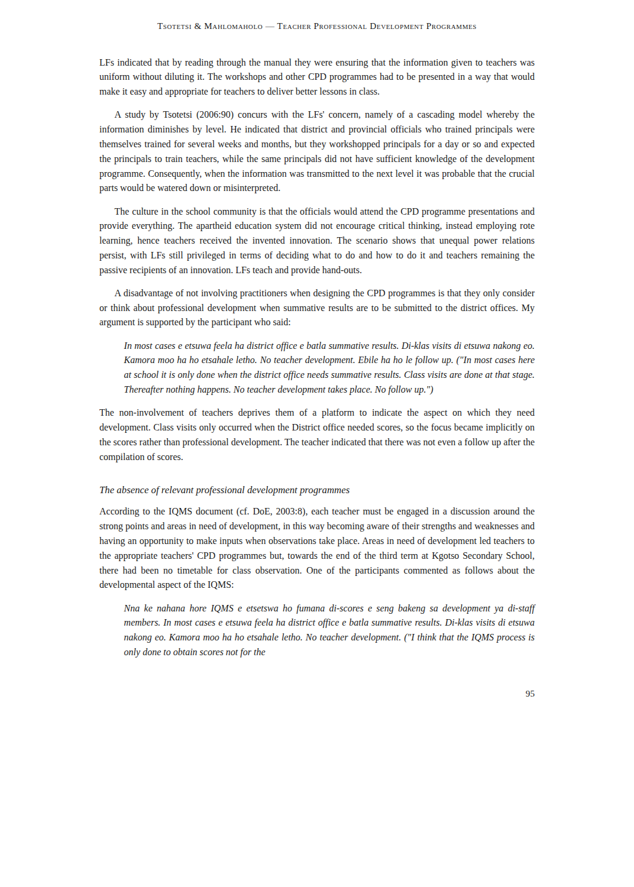Tsotetsi & Mahlomaholo — Teacher Professional Development Programmes
LFs indicated that by reading through the manual they were ensuring that the information given to teachers was uniform without diluting it. The workshops and other CPD programmes had to be presented in a way that would make it easy and appropriate for teachers to deliver better lessons in class.
A study by Tsotetsi (2006:90) concurs with the LFs' concern, namely of a cascading model whereby the information diminishes by level. He indicated that district and provincial officials who trained principals were themselves trained for several weeks and months, but they workshopped principals for a day or so and expected the principals to train teachers, while the same principals did not have sufficient knowledge of the development programme. Consequently, when the information was transmitted to the next level it was probable that the crucial parts would be watered down or misinterpreted.
The culture in the school community is that the officials would attend the CPD programme presentations and provide everything. The apartheid education system did not encourage critical thinking, instead employing rote learning, hence teachers received the invented innovation. The scenario shows that unequal power relations persist, with LFs still privileged in terms of deciding what to do and how to do it and teachers remaining the passive recipients of an innovation. LFs teach and provide hand-outs.
A disadvantage of not involving practitioners when designing the CPD programmes is that they only consider or think about professional development when summative results are to be submitted to the district offices. My argument is supported by the participant who said:
In most cases e etsuwa feela ha district office e batla summative results. Di-klas visits di etsuwa nakong eo. Kamora moo ha ho etsahale letho. No teacher development. Ebile ha ho le follow up. ("In most cases here at school it is only done when the district office needs summative results. Class visits are done at that stage. Thereafter nothing happens. No teacher development takes place. No follow up.")
The non-involvement of teachers deprives them of a platform to indicate the aspect on which they need development. Class visits only occurred when the District office needed scores, so the focus became implicitly on the scores rather than professional development. The teacher indicated that there was not even a follow up after the compilation of scores.
The absence of relevant professional development programmes
According to the IQMS document (cf. DoE, 2003:8), each teacher must be engaged in a discussion around the strong points and areas in need of development, in this way becoming aware of their strengths and weaknesses and having an opportunity to make inputs when observations take place. Areas in need of development led teachers to the appropriate teachers' CPD programmes but, towards the end of the third term at Kgotso Secondary School, there had been no timetable for class observation. One of the participants commented as follows about the developmental aspect of the IQMS:
Nna ke nahana hore IQMS e etsetswa ho fumana di-scores e seng bakeng sa development ya di-staff members. In most cases e etsuwa feela ha district office e batla summative results. Di-klas visits di etsuwa nakong eo. Kamora moo ha ho etsahale letho. No teacher development. ("I think that the IQMS process is only done to obtain scores not for the
95